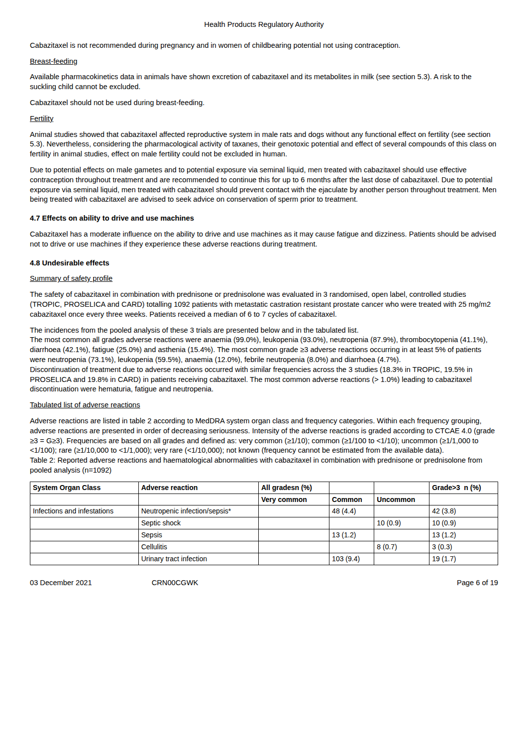Health Products Regulatory Authority
Cabazitaxel is not recommended during pregnancy and in women of childbearing potential not using contraception.
Breast-feeding
Available pharmacokinetics data in animals have shown excretion of cabazitaxel and its metabolites in milk (see section 5.3). A risk to the suckling child cannot be excluded.
Cabazitaxel should not be used during breast-feeding.
Fertility
Animal studies showed that cabazitaxel affected reproductive system in male rats and dogs without any functional effect on fertility (see section 5.3). Nevertheless, considering the pharmacological activity of taxanes, their genotoxic potential and effect of several compounds of this class on fertility in animal studies, effect on male fertility could not be excluded in human.
Due to potential effects on male gametes and to potential exposure via seminal liquid, men treated with cabazitaxel should use effective contraception throughout treatment and are recommended to continue this for up to 6 months after the last dose of cabazitaxel. Due to potential exposure via seminal liquid, men treated with cabazitaxel should prevent contact with the ejaculate by another person throughout treatment. Men being treated with cabazitaxel are advised to seek advice on conservation of sperm prior to treatment.
4.7 Effects on ability to drive and use machines
Cabazitaxel has a moderate influence on the ability to drive and use machines as it may cause fatigue and dizziness. Patients should be advised not to drive or use machines if they experience these adverse reactions during treatment.
4.8 Undesirable effects
Summary of safety profile
The safety of cabazitaxel in combination with prednisone or prednisolone was evaluated in 3 randomised, open label, controlled studies (TROPIC, PROSELICA and CARD) totalling 1092 patients with metastatic castration resistant prostate cancer who were treated with 25 mg/m2 cabazitaxel once every three weeks. Patients received a median of 6 to 7 cycles of cabazitaxel.
The incidences from the pooled analysis of these 3 trials are presented below and in the tabulated list.
The most common all grades adverse reactions were anaemia (99.0%), leukopenia (93.0%), neutropenia (87.9%), thrombocytopenia (41.1%), diarrhoea (42.1%), fatigue (25.0%) and asthenia (15.4%). The most common grade ≥3 adverse reactions occurring in at least 5% of patients were neutropenia (73.1%), leukopenia (59.5%), anaemia (12.0%), febrile neutropenia (8.0%) and diarrhoea (4.7%).
Discontinuation of treatment due to adverse reactions occurred with similar frequencies across the 3 studies (18.3% in TROPIC, 19.5% in PROSELICA and 19.8% in CARD) in patients receiving cabazitaxel. The most common adverse reactions (> 1.0%) leading to cabazitaxel discontinuation were hematuria, fatigue and neutropenia.
Tabulated list of adverse reactions
Adverse reactions are listed in table 2 according to MedDRA system organ class and frequency categories. Within each frequency grouping, adverse reactions are presented in order of decreasing seriousness. Intensity of the adverse reactions is graded according to CTCAE 4.0 (grade ≥3 = G≥3). Frequencies are based on all grades and defined as: very common (≥1/10); common (≥1/100 to <1/10); uncommon (≥1/1,000 to <1/100); rare (≥1/10,000 to <1/1,000); very rare (<1/10,000); not known (frequency cannot be estimated from the available data).
Table 2: Reported adverse reactions and haematological abnormalities with cabazitaxel in combination with prednisone or prednisolone from pooled analysis (n=1092)
| System Organ Class | Adverse reaction | All gradesn (%) | | | Grade>3 n (%) |
| --- | --- | --- | --- | --- | --- |
| | | Very common | Common | Uncommon | |
| Infections and infestations | Neutropenic infection/sepsis* | | 48 (4.4) | | 42 (3.8) |
| | Septic shock | | | 10 (0.9) | 10 (0.9) |
| | Sepsis | | 13 (1.2) | | 13 (1.2) |
| | Cellulitis | | | 8 (0.7) | 3 (0.3) |
| | Urinary tract infection | | 103 (9.4) | | 19 (1.7) |
03 December 2021 CRN00CGWK Page 6 of 19